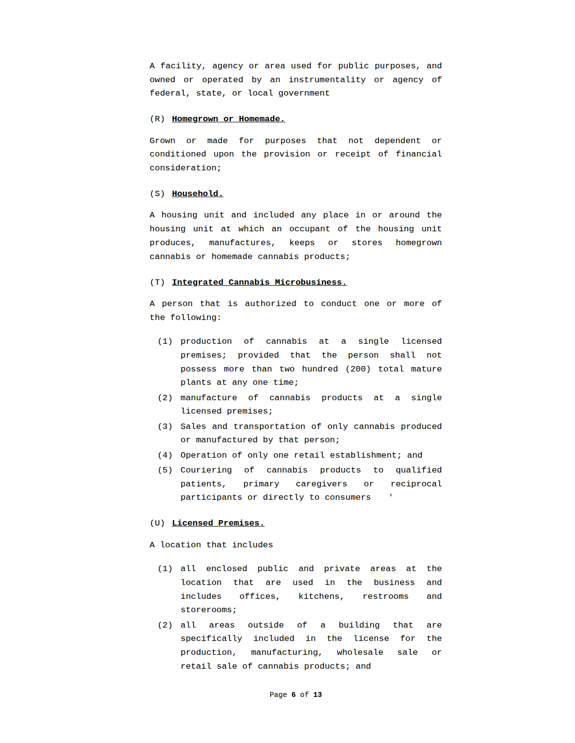A facility, agency or area used for public purposes, and owned or operated by an instrumentality or agency of federal, state, or local government
(R) Homegrown or Homemade.
Grown or made for purposes that not dependent or conditioned upon the provision or receipt of financial consideration;
(S) Household.
A housing unit and included any place in or around the housing unit at which an occupant of the housing unit produces, manufactures, keeps or stores homegrown cannabis or homemade cannabis products;
(T) Integrated Cannabis Microbusiness.
A person that is authorized to conduct one or more of the following:
(1) production of cannabis at a single licensed premises; provided that the person shall not possess more than two hundred (200) total mature plants at any one time;
(2) manufacture of cannabis products at a single licensed premises;
(3) Sales and transportation of only cannabis produced or manufactured by that person;
(4) Operation of only one retail establishment; and
(5) Couriering of cannabis products to qualified patients, primary caregivers or reciprocal participants or directly to consumers '
(U) Licensed Premises.
A location that includes
(1) all enclosed public and private areas at the location that are used in the business and includes offices, kitchens, restrooms and storerooms;
(2) all areas outside of a building that are specifically included in the license for the production, manufacturing, wholesale sale or retail sale of cannabis products; and
Page 6 of 13